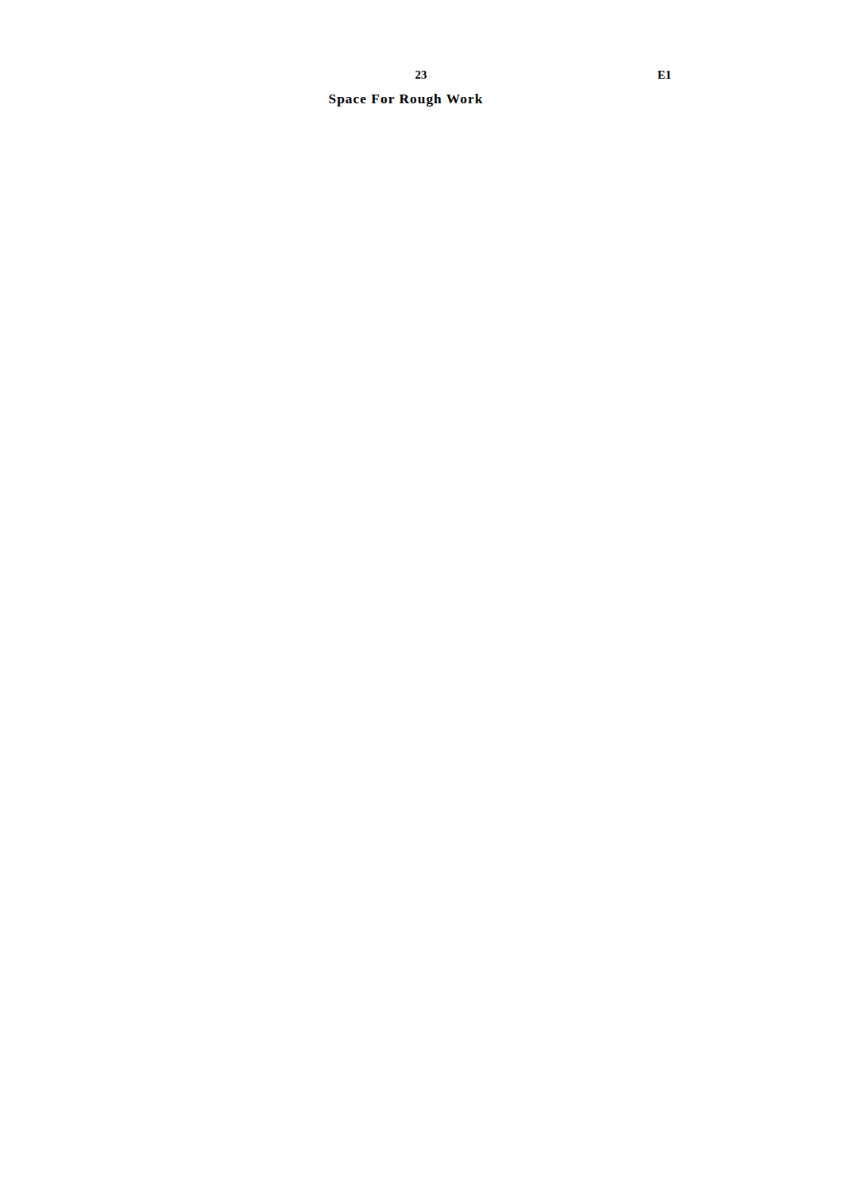23 E1
Space For Rough Work